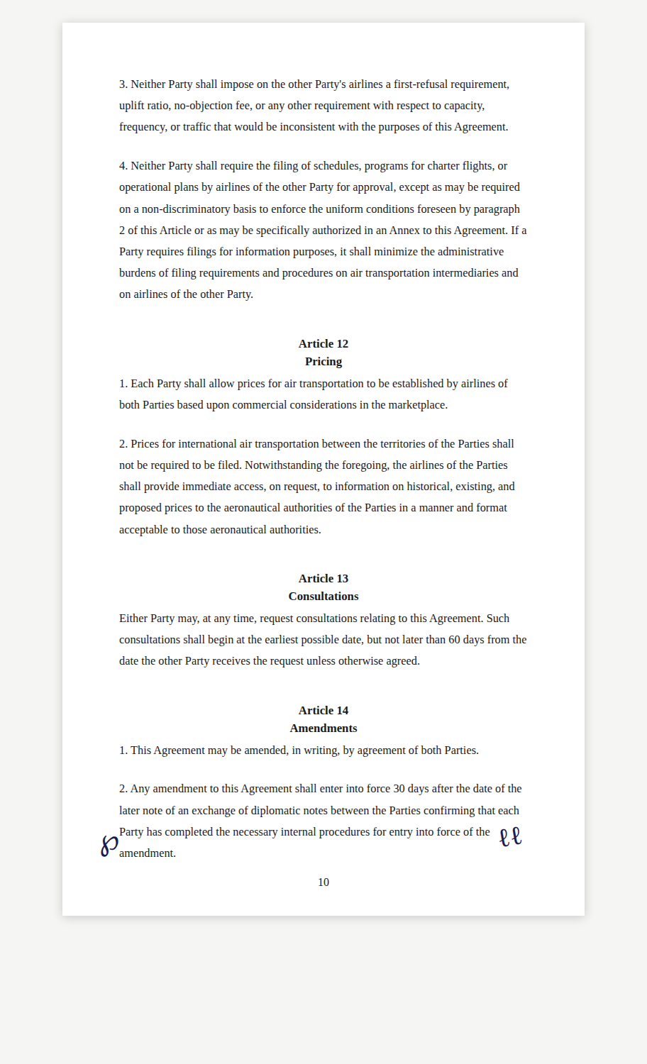3. Neither Party shall impose on the other Party's airlines a first-refusal requirement, uplift ratio, no-objection fee, or any other requirement with respect to capacity, frequency, or traffic that would be inconsistent with the purposes of this Agreement.
4. Neither Party shall require the filing of schedules, programs for charter flights, or operational plans by airlines of the other Party for approval, except as may be required on a non-discriminatory basis to enforce the uniform conditions foreseen by paragraph 2 of this Article or as may be specifically authorized in an Annex to this Agreement. If a Party requires filings for information purposes, it shall minimize the administrative burdens of filing requirements and procedures on air transportation intermediaries and on airlines of the other Party.
Article 12 Pricing
1. Each Party shall allow prices for air transportation to be established by airlines of both Parties based upon commercial considerations in the marketplace.
2. Prices for international air transportation between the territories of the Parties shall not be required to be filed. Notwithstanding the foregoing, the airlines of the Parties shall provide immediate access, on request, to information on historical, existing, and proposed prices to the aeronautical authorities of the Parties in a manner and format acceptable to those aeronautical authorities.
Article 13 Consultations
Either Party may, at any time, request consultations relating to this Agreement. Such consultations shall begin at the earliest possible date, but not later than 60 days from the date the other Party receives the request unless otherwise agreed.
Article 14 Amendments
1. This Agreement may be amended, in writing, by agreement of both Parties.
2. Any amendment to this Agreement shall enter into force 30 days after the date of the later note of an exchange of diplomatic notes between the Parties confirming that each Party has completed the necessary internal procedures for entry into force of the amendment.
℘
ℓℓ
10